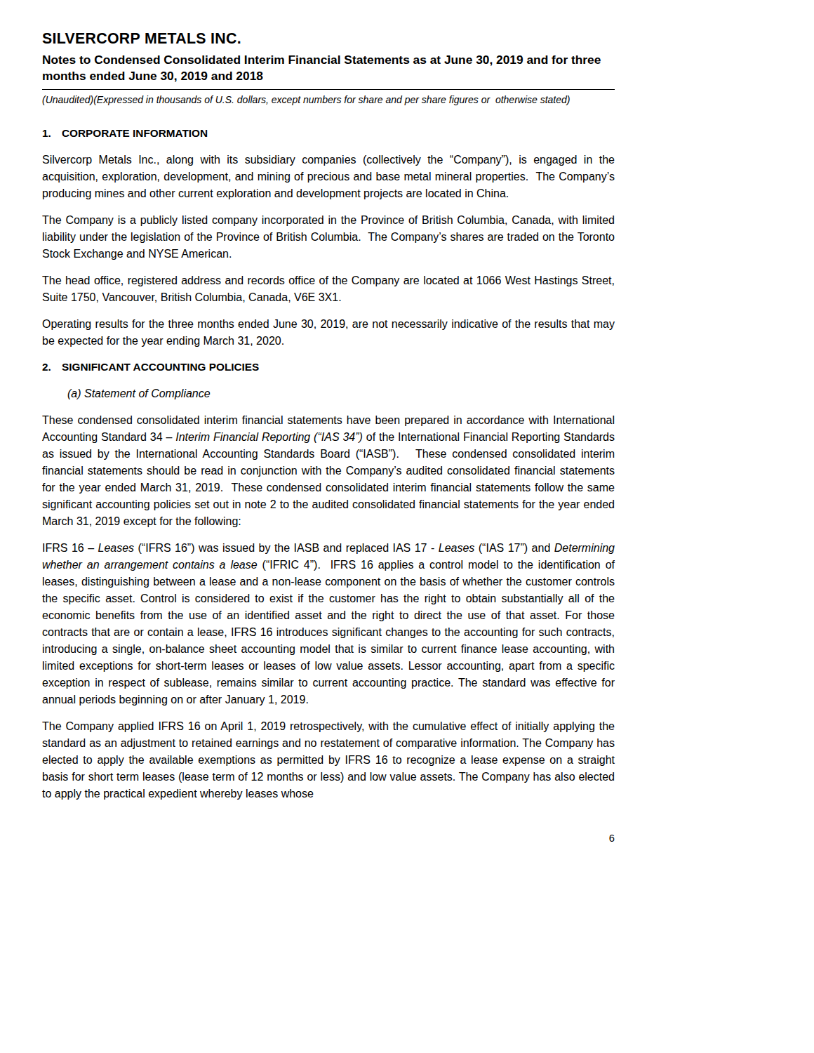SILVERCORP METALS INC.
Notes to Condensed Consolidated Interim Financial Statements as at June 30, 2019 and for three months ended June 30, 2019 and 2018
(Unaudited)(Expressed in thousands of U.S. dollars, except numbers for share and per share figures or otherwise stated)
1. CORPORATE INFORMATION
Silvercorp Metals Inc., along with its subsidiary companies (collectively the “Company”), is engaged in the acquisition, exploration, development, and mining of precious and base metal mineral properties. The Company’s producing mines and other current exploration and development projects are located in China.
The Company is a publicly listed company incorporated in the Province of British Columbia, Canada, with limited liability under the legislation of the Province of British Columbia. The Company’s shares are traded on the Toronto Stock Exchange and NYSE American.
The head office, registered address and records office of the Company are located at 1066 West Hastings Street, Suite 1750, Vancouver, British Columbia, Canada, V6E 3X1.
Operating results for the three months ended June 30, 2019, are not necessarily indicative of the results that may be expected for the year ending March 31, 2020.
2. SIGNIFICANT ACCOUNTING POLICIES
(a) Statement of Compliance
These condensed consolidated interim financial statements have been prepared in accordance with International Accounting Standard 34 – Interim Financial Reporting (“IAS 34”) of the International Financial Reporting Standards as issued by the International Accounting Standards Board (“IASB”). These condensed consolidated interim financial statements should be read in conjunction with the Company’s audited consolidated financial statements for the year ended March 31, 2019. These condensed consolidated interim financial statements follow the same significant accounting policies set out in note 2 to the audited consolidated financial statements for the year ended March 31, 2019 except for the following:
IFRS 16 – Leases (“IFRS 16”) was issued by the IASB and replaced IAS 17 - Leases (“IAS 17”) and Determining whether an arrangement contains a lease (“IFRIC 4”). IFRS 16 applies a control model to the identification of leases, distinguishing between a lease and a non-lease component on the basis of whether the customer controls the specific asset. Control is considered to exist if the customer has the right to obtain substantially all of the economic benefits from the use of an identified asset and the right to direct the use of that asset. For those contracts that are or contain a lease, IFRS 16 introduces significant changes to the accounting for such contracts, introducing a single, on-balance sheet accounting model that is similar to current finance lease accounting, with limited exceptions for short-term leases or leases of low value assets. Lessor accounting, apart from a specific exception in respect of sublease, remains similar to current accounting practice. The standard was effective for annual periods beginning on or after January 1, 2019.
The Company applied IFRS 16 on April 1, 2019 retrospectively, with the cumulative effect of initially applying the standard as an adjustment to retained earnings and no restatement of comparative information. The Company has elected to apply the available exemptions as permitted by IFRS 16 to recognize a lease expense on a straight basis for short term leases (lease term of 12 months or less) and low value assets. The Company has also elected to apply the practical expedient whereby leases whose
6